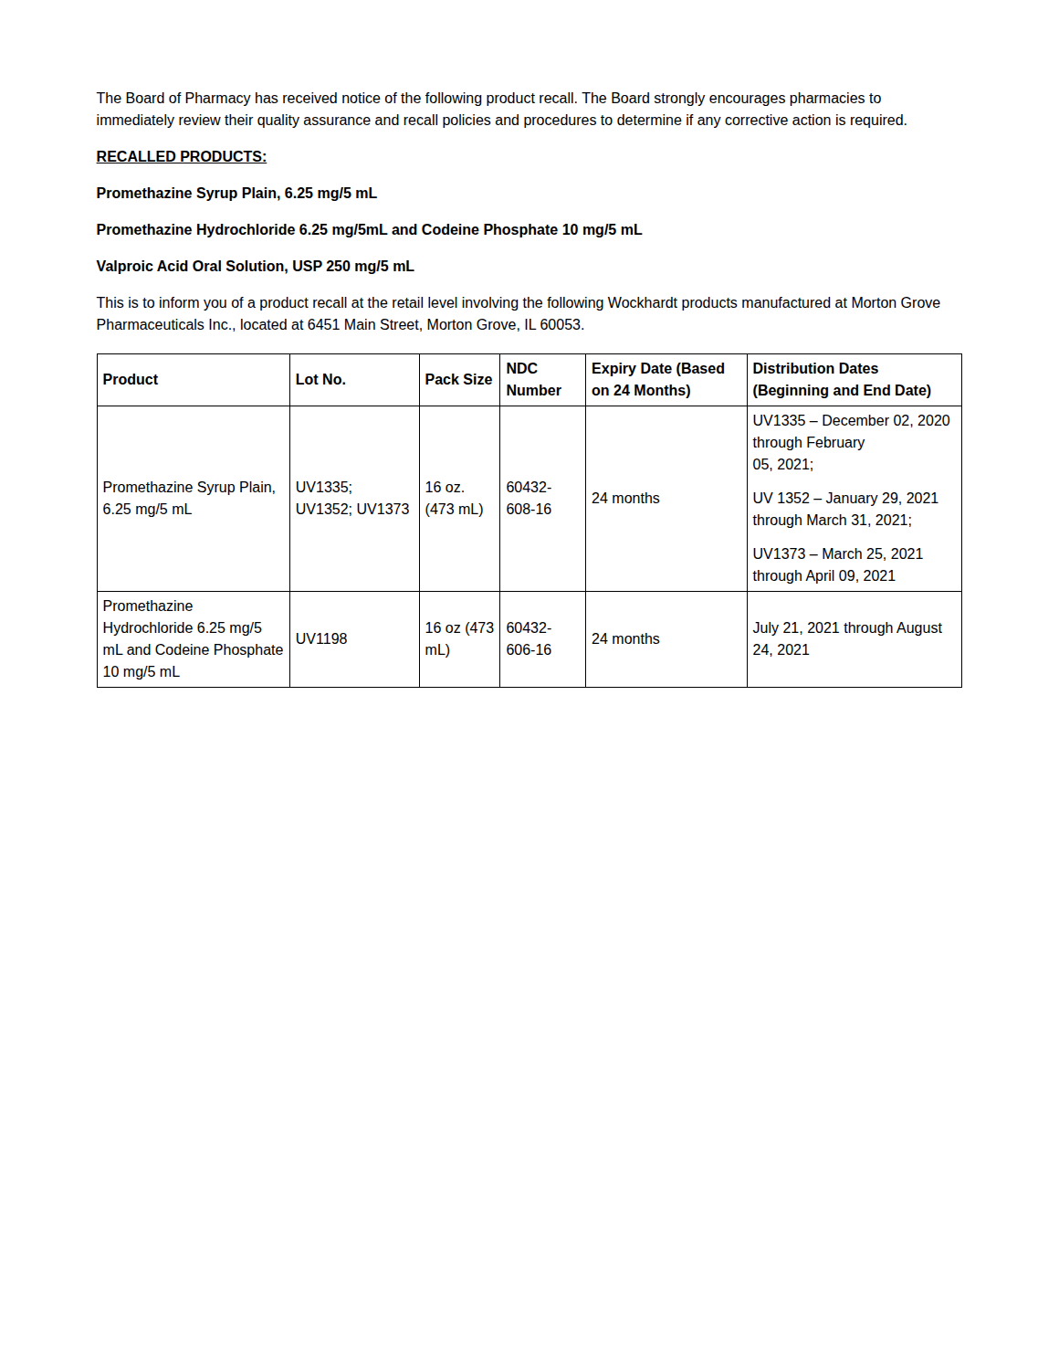The Board of Pharmacy has received notice of the following product recall. The Board strongly encourages pharmacies to immediately review their quality assurance and recall policies and procedures to determine if any corrective action is required.
RECALLED PRODUCTS:
Promethazine Syrup Plain, 6.25 mg/5 mL
Promethazine Hydrochloride 6.25 mg/5mL and Codeine Phosphate 10 mg/5 mL
Valproic Acid Oral Solution, USP 250 mg/5 mL
This is to inform you of a product recall at the retail level involving the following Wockhardt products manufactured at Morton Grove Pharmaceuticals Inc., located at 6451 Main Street, Morton Grove, IL 60053.
| Product | Lot No. | Pack Size | NDC Number | Expiry Date (Based on 24 Months) | Distribution Dates (Beginning and End Date) |
| --- | --- | --- | --- | --- | --- |
| Promethazine Syrup Plain, 6.25 mg/5 mL | UV1335; UV1352; UV1373 | 16 oz. (473 mL) | 60432-608-16 | 24 months | UV1335 – December 02, 2020 through February 05, 2021; UV 1352 – January 29, 2021 through March 31, 2021; UV1373 – March 25, 2021 through April 09, 2021 |
| Promethazine Hydrochloride 6.25 mg/5 mL and Codeine Phosphate 10 mg/5 mL | UV1198 | 16 oz (473 mL) | 60432-606-16 | 24 months | July 21, 2021 through August 24, 2021 |